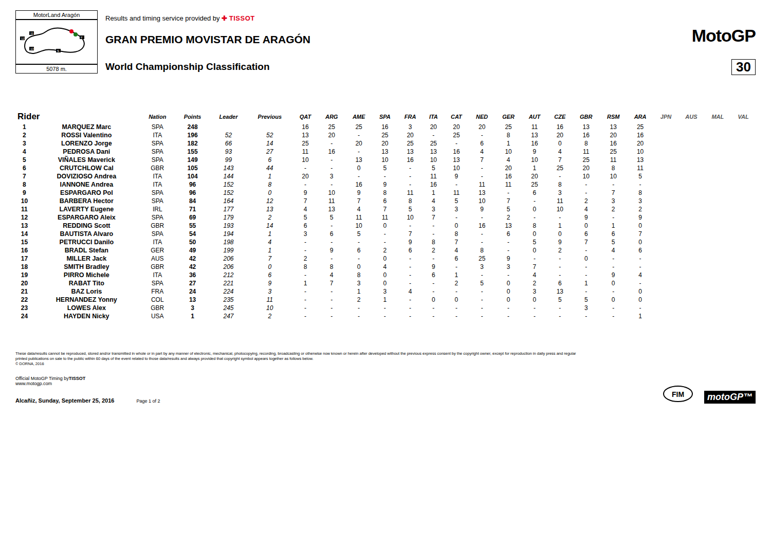MotorLand Aragón
F 11 12 13 S
5078 m.
Results and timing service provided by ✚ TISSOT
GRAN PREMIO MOVISTAR DE ARAGÓN
World Championship Classification
MotoGP
30
| Rider | Nation | Points | Leader | Previous | QAT | ARG | AME | SPA | FRA | ITA | CAT | NED | GER | AUT | CZE | GBR | RSM | ARA | JPN | AUS | MAL | VAL |
| --- | --- | --- | --- | --- | --- | --- | --- | --- | --- | --- | --- | --- | --- | --- | --- | --- | --- | --- | --- | --- | --- | --- |
| 1 | MARQUEZ Marc | SPA | 248 | | | 16 | 25 | 25 | 16 | 3 | 20 | 20 | 20 | 25 | 11 | 16 | 13 | 13 | 25 | | | | |
| 2 | ROSSI Valentino | ITA | 196 | 52 | 52 | 13 | 20 | - | 25 | 20 | - | 25 | - | 8 | 13 | 20 | 16 | 20 | 16 | | | | |
| 3 | LORENZO Jorge | SPA | 182 | 66 | 14 | 25 | - | 20 | 20 | 25 | 25 | - | 6 | 1 | 16 | 0 | 8 | 16 | 20 | | | | |
| 4 | PEDROSA Dani | SPA | 155 | 93 | 27 | 11 | 16 | - | 13 | 13 | 13 | 16 | 4 | 10 | 9 | 4 | 11 | 25 | 10 | | | | |
| 5 | VIÑALES Maverick | SPA | 149 | 99 | 6 | 10 | - | 13 | 10 | 16 | 10 | 13 | 7 | 4 | 10 | 7 | 25 | 11 | 13 | | | | |
| 6 | CRUTCHLOW Cal | GBR | 105 | 143 | 44 | - | - | 0 | 5 | - | 5 | 10 | - | 20 | 1 | 25 | 20 | 8 | 11 | | | | |
| 7 | DOVIZIOSO Andrea | ITA | 104 | 144 | 1 | 20 | 3 | - | - | - | 11 | 9 | - | 16 | 20 | - | 10 | 10 | 5 | | | | |
| 8 | IANNONE Andrea | ITA | 96 | 152 | 8 | - | - | 16 | 9 | - | 16 | - | 11 | 11 | 25 | 8 | - | - | - | | | | |
| 9 | ESPARGARO Pol | SPA | 96 | 152 | 0 | 9 | 10 | 9 | 8 | 11 | 1 | 11 | 13 | - | 6 | 3 | - | 7 | 8 | | | | |
| 10 | BARBERA Hector | SPA | 84 | 164 | 12 | 7 | 11 | 7 | 6 | 8 | 4 | 5 | 10 | 7 | - | 11 | 2 | 3 | 3 | | | | |
| 11 | LAVERTY Eugene | IRL | 71 | 177 | 13 | 4 | 13 | 4 | 7 | 5 | 3 | 3 | 9 | 5 | 0 | 10 | 4 | 2 | 2 | | | | |
| 12 | ESPARGARO Aleix | SPA | 69 | 179 | 2 | 5 | 5 | 11 | 11 | 10 | 7 | - | - | 2 | - | - | 9 | - | 9 | | | | |
| 13 | REDDING Scott | GBR | 55 | 193 | 14 | 6 | - | 10 | 0 | - | - | 0 | 16 | 13 | 8 | 1 | 0 | 1 | 0 | | | | |
| 14 | BAUTISTA Alvaro | SPA | 54 | 194 | 1 | 3 | 6 | 5 | - | 7 | - | 8 | - | 6 | 0 | 0 | 6 | 6 | 7 | | | | |
| 15 | PETRUCCI Danilo | ITA | 50 | 198 | 4 | - | - | - | - | 9 | 8 | 7 | - | - | 5 | 9 | 7 | 5 | 0 | | | | |
| 16 | BRADL Stefan | GER | 49 | 199 | 1 | - | 9 | 6 | 2 | 6 | 2 | 4 | 8 | - | 0 | 2 | - | 4 | 6 | | | | |
| 17 | MILLER Jack | AUS | 42 | 206 | 7 | 2 | - | - | 0 | - | - | 6 | 25 | 9 | - | - | 0 | - | - | | | | |
| 18 | SMITH Bradley | GBR | 42 | 206 | 0 | 8 | 8 | 0 | 4 | - | 9 | - | 3 | 3 | 7 | - | - | - | - | | | | |
| 19 | PIRRO Michele | ITA | 36 | 212 | 6 | - | 4 | 8 | 0 | - | 6 | 1 | - | - | 4 | - | - | 9 | 4 | | | | |
| 20 | RABAT Tito | SPA | 27 | 221 | 9 | 1 | 7 | 3 | 0 | - | - | 2 | 5 | 0 | 2 | 6 | 1 | 0 | - | | | | |
| 21 | BAZ Loris | FRA | 24 | 224 | 3 | - | - | 1 | 3 | 4 | - | - | - | 0 | 3 | 13 | - | - | 0 | | | | |
| 22 | HERNANDEZ Yonny | COL | 13 | 235 | 11 | - | - | 2 | 1 | - | 0 | 0 | - | 0 | 0 | 5 | 5 | 0 | 0 | | | | |
| 23 | LOWES Alex | GBR | 3 | 245 | 10 | - | - | - | - | - | - | - | - | - | - | - | 3 | - | - | | | | |
| 24 | HAYDEN Nicky | USA | 1 | 247 | 2 | - | - | - | - | - | - | - | - | - | - | - | - | - | 1 | | | | |
These data/results cannot be reproduced, stored and/or transmitted in whole or in part by any manner of electronic, mechanical, photocopying, recording, broadcasting or otherwise now known or herein after developed without the previous express consent by the copyright owner, except for reproduction in daily press and regular printed publications on sale to the public within 60 days of the event related to those data/results and always provided that copyright symbol appears together as follows below.
© DORNA, 2016
Official MotoGP Timing byTISSOT
www.motogp.com
Alcañiz, Sunday, September 25, 2016 Page 1 of 2 FIM motoGP™